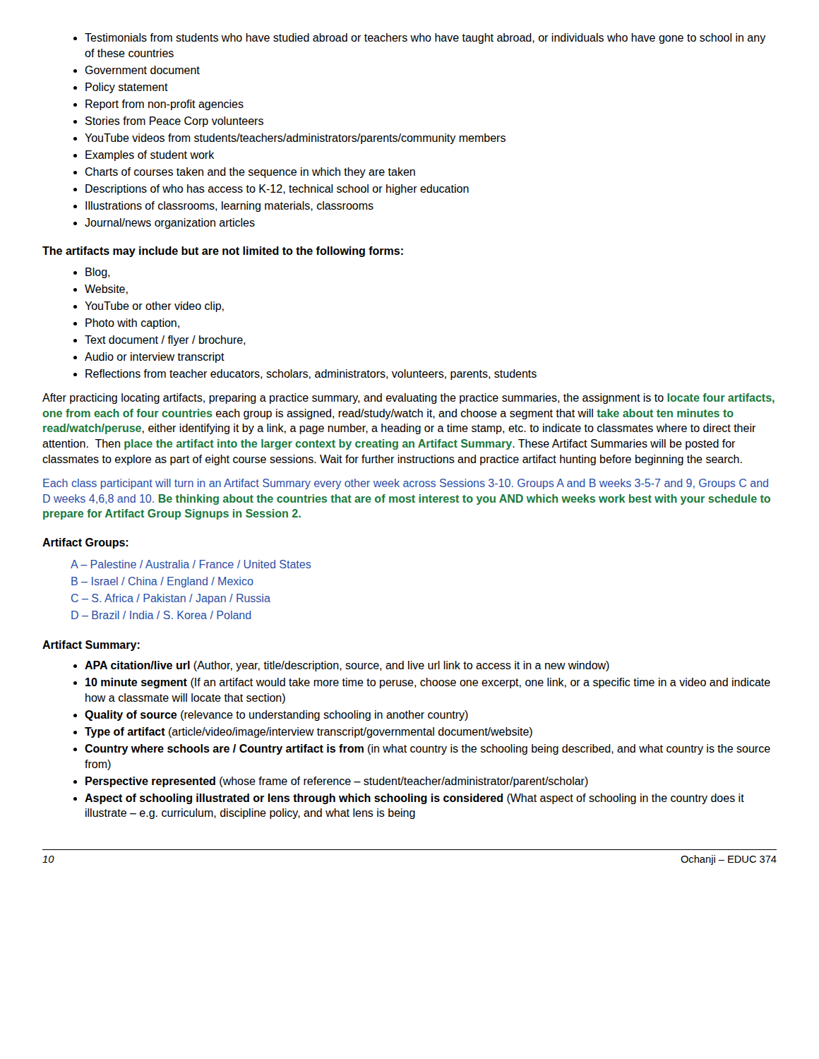Testimonials from students who have studied abroad or teachers who have taught abroad, or individuals who have gone to school in any of these countries
Government document
Policy statement
Report from non-profit agencies
Stories from Peace Corp volunteers
YouTube videos from students/teachers/administrators/parents/community members
Examples of student work
Charts of courses taken and the sequence in which they are taken
Descriptions of who has access to K-12, technical school or higher education
Illustrations of classrooms, learning materials, classrooms
Journal/news organization articles
The artifacts may include but are not limited to the following forms:
Blog,
Website,
YouTube or other video clip,
Photo with caption,
Text document / flyer / brochure,
Audio or interview transcript
Reflections from teacher educators, scholars, administrators, volunteers, parents, students
After practicing locating artifacts, preparing a practice summary, and evaluating the practice summaries, the assignment is to locate four artifacts, one from each of four countries each group is assigned, read/study/watch it, and choose a segment that will take about ten minutes to read/watch/peruse, either identifying it by a link, a page number, a heading or a time stamp, etc. to indicate to classmates where to direct their attention. Then place the artifact into the larger context by creating an Artifact Summary. These Artifact Summaries will be posted for classmates to explore as part of eight course sessions. Wait for further instructions and practice artifact hunting before beginning the search.
Each class participant will turn in an Artifact Summary every other week across Sessions 3-10. Groups A and B weeks 3-5-7 and 9, Groups C and D weeks 4,6,8 and 10. Be thinking about the countries that are of most interest to you AND which weeks work best with your schedule to prepare for Artifact Group Signups in Session 2.
Artifact Groups:
A – Palestine / Australia / France / United States
B – Israel / China / England / Mexico
C – S. Africa / Pakistan / Japan / Russia
D – Brazil / India / S. Korea / Poland
Artifact Summary:
APA citation/live url (Author, year, title/description, source, and live url link to access it in a new window)
10 minute segment (If an artifact would take more time to peruse, choose one excerpt, one link, or a specific time in a video and indicate how a classmate will locate that section)
Quality of source (relevance to understanding schooling in another country)
Type of artifact (article/video/image/interview transcript/governmental document/website)
Country where schools are / Country artifact is from (in what country is the schooling being described, and what country is the source from)
Perspective represented (whose frame of reference – student/teacher/administrator/parent/scholar)
Aspect of schooling illustrated or lens through which schooling is considered (What aspect of schooling in the country does it illustrate – e.g. curriculum, discipline policy, and what lens is being
10 Ochanji – EDUC 374